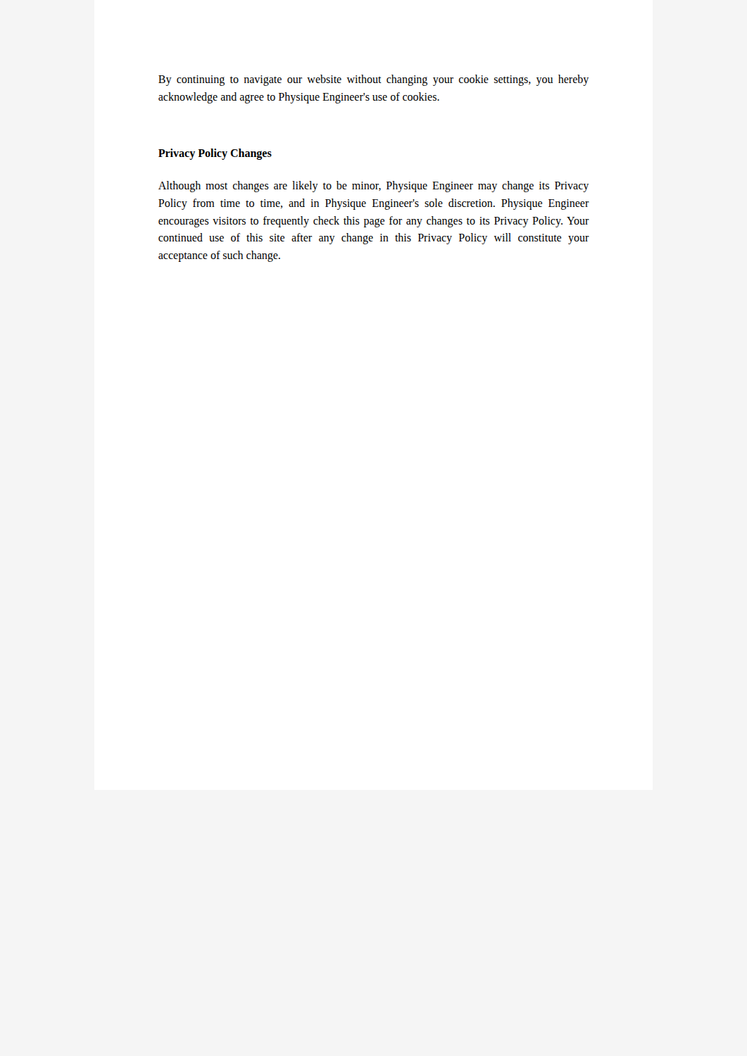By continuing to navigate our website without changing your cookie settings, you hereby acknowledge and agree to Physique Engineer's use of cookies.
Privacy Policy Changes
Although most changes are likely to be minor, Physique Engineer may change its Privacy Policy from time to time, and in Physique Engineer's sole discretion. Physique Engineer encourages visitors to frequently check this page for any changes to its Privacy Policy. Your continued use of this site after any change in this Privacy Policy will constitute your acceptance of such change.